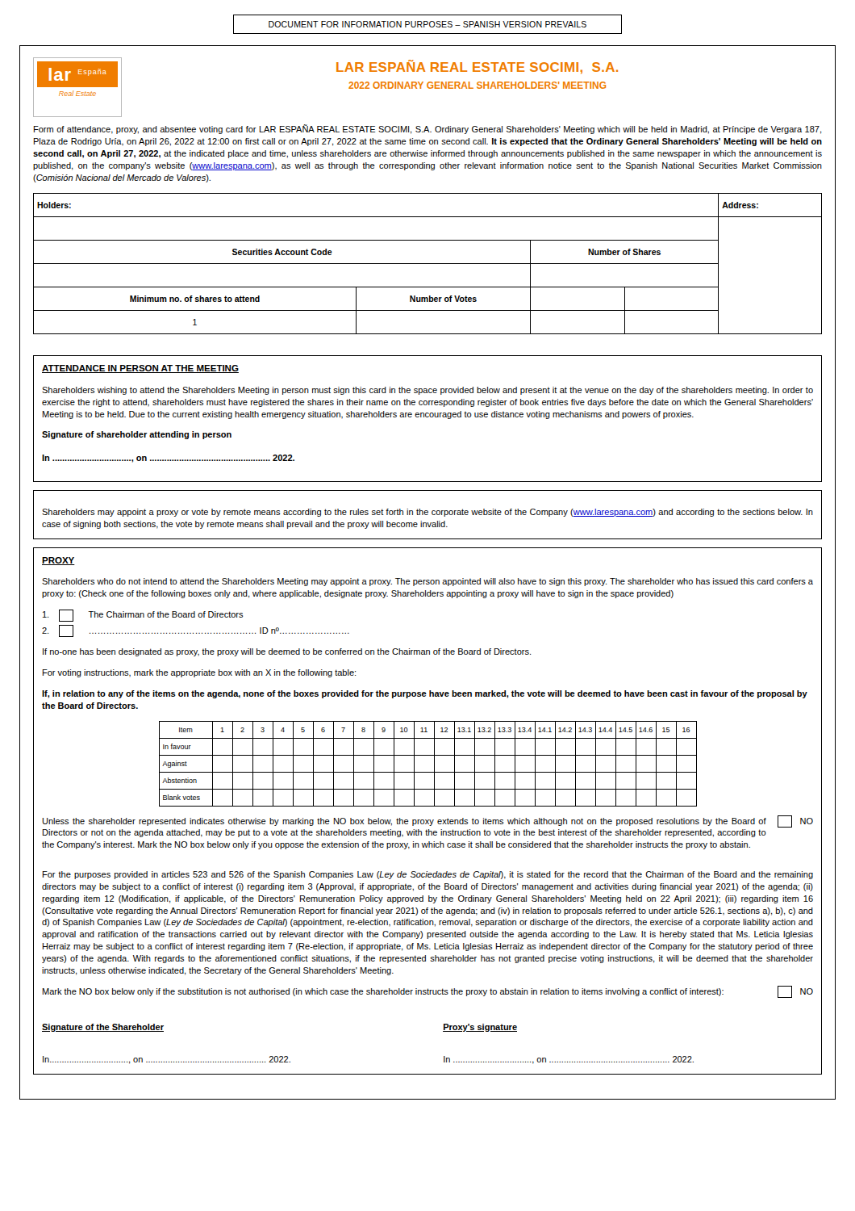DOCUMENT FOR INFORMATION PURPOSES – SPANISH VERSION PREVAILS
lar España
Real Estate
LAR ESPAÑA REAL ESTATE SOCIMI, S.A.
2022 ORDINARY GENERAL SHAREHOLDERS' MEETING
Form of attendance, proxy, and absentee voting card for LAR ESPAÑA REAL ESTATE SOCIMI, S.A. Ordinary General Shareholders' Meeting which will be held in Madrid, at Príncipe de Vergara 187, Plaza de Rodrigo Uría, on April 26, 2022 at 12:00 on first call or on April 27, 2022 at the same time on second call. It is expected that the Ordinary General Shareholders' Meeting will be held on second call, on April 27, 2022, at the indicated place and time, unless shareholders are otherwise informed through announcements published in the same newspaper in which the announcement is published, on the company's website (www.larespana.com), as well as through the corresponding other relevant information notice sent to the Spanish National Securities Market Commission (Comisión Nacional del Mercado de Valores).
| Holders: | Address: |
| Securities Account Code | Number of Shares |
| Minimum no. of shares to attend | Number of Votes | | |
| 1 | | | |
ATTENDANCE IN PERSON AT THE MEETING
Shareholders wishing to attend the Shareholders Meeting in person must sign this card in the space provided below and present it at the venue on the day of the shareholders meeting. In order to exercise the right to attend, shareholders must have registered the shares in their name on the corresponding register of book entries five days before the date on which the General Shareholders' Meeting is to be held. Due to the current existing health emergency situation, shareholders are encouraged to use distance voting mechanisms and powers of proxies.
Signature of shareholder attending in person
In ................................, on ................................................. 2022.
Shareholders may appoint a proxy or vote by remote means according to the rules set forth in the corporate website of the Company (www.larespana.com) and according to the sections below. In case of signing both sections, the vote by remote means shall prevail and the proxy will become invalid.
PROXY
Shareholders who do not intend to attend the Shareholders Meeting may appoint a proxy. The person appointed will also have to sign this proxy. The shareholder who has issued this card confers a proxy to: (Check one of the following boxes only and, where applicable, designate proxy. Shareholders appointing a proxy will have to sign in the space provided)
1. The Chairman of the Board of Directors
2. ………………………………………………… ID nº……………………
If no-one has been designated as proxy, the proxy will be deemed to be conferred on the Chairman of the Board of Directors.
For voting instructions, mark the appropriate box with an X in the following table:
If, in relation to any of the items on the agenda, none of the boxes provided for the purpose have been marked, the vote will be deemed to have been cast in favour of the proposal by the Board of Directors.
| Item | 1 | 2 | 3 | 4 | 5 | 6 | 7 | 8 | 9 | 10 | 11 | 12 | 13.1 | 13.2 | 13.3 | 13.4 | 14.1 | 14.2 | 14.3 | 14.4 | 14.5 | 14.6 | 15 | 16 |
| --- | --- | --- | --- | --- | --- | --- | --- | --- | --- | --- | --- | --- | --- | --- | --- | --- | --- | --- | --- | --- | --- | --- | --- | --- |
| In favour | | | | | | | | | | | | | | | | | | | | | | | | |
| Against | | | | | | | | | | | | | | | | | | | | | | | | |
| Abstention | | | | | | | | | | | | | | | | | | | | | | | | |
| Blank votes | | | | | | | | | | | | | | | | | | | | | | | | |
NO
Unless the shareholder represented indicates otherwise by marking the NO box below, the proxy extends to items which although not on the proposed resolutions by the Board of Directors or not on the agenda attached, may be put to a vote at the shareholders meeting, with the instruction to vote in the best interest of the shareholder represented, according to the Company's interest. Mark the NO box below only if you oppose the extension of the proxy, in which case it shall be considered that the shareholder instructs the proxy to abstain.
For the purposes provided in articles 523 and 526 of the Spanish Companies Law (Ley de Sociedades de Capital), it is stated for the record that the Chairman of the Board and the remaining directors may be subject to a conflict of interest (i) regarding item 3 (Approval, if appropriate, of the Board of Directors' management and activities during financial year 2021) of the agenda; (ii) regarding item 12 (Modification, if applicable, of the Directors' Remuneration Policy approved by the Ordinary General Shareholders' Meeting held on 22 April 2021); (iii) regarding item 16 (Consultative vote regarding the Annual Directors' Remuneration Report for financial year 2021) of the agenda; and (iv) in relation to proposals referred to under article 526.1, sections a), b), c) and d) of Spanish Companies Law (Ley de Sociedades de Capital) (appointment, re-election, ratification, removal, separation or discharge of the directors, the exercise of a corporate liability action and approval and ratification of the transactions carried out by relevant director with the Company) presented outside the agenda according to the Law. It is hereby stated that Ms. Leticia Iglesias Herraiz may be subject to a conflict of interest regarding item 7 (Re-election, if appropriate, of Ms. Leticia Iglesias Herraiz as independent director of the Company for the statutory period of three years) of the agenda. With regards to the aforementioned conflict situations, if the represented shareholder has not granted precise voting instructions, it will be deemed that the shareholder instructs, unless otherwise indicated, the Secretary of the General Shareholders' Meeting.
NO
Mark the NO box below only if the substitution is not authorised (in which case the shareholder instructs the proxy to abstain in relation to items involving a conflict of interest):
Signature of the Shareholder
In................................, on ................................................. 2022.
Proxy's signature
In ................................, on ................................................. 2022.